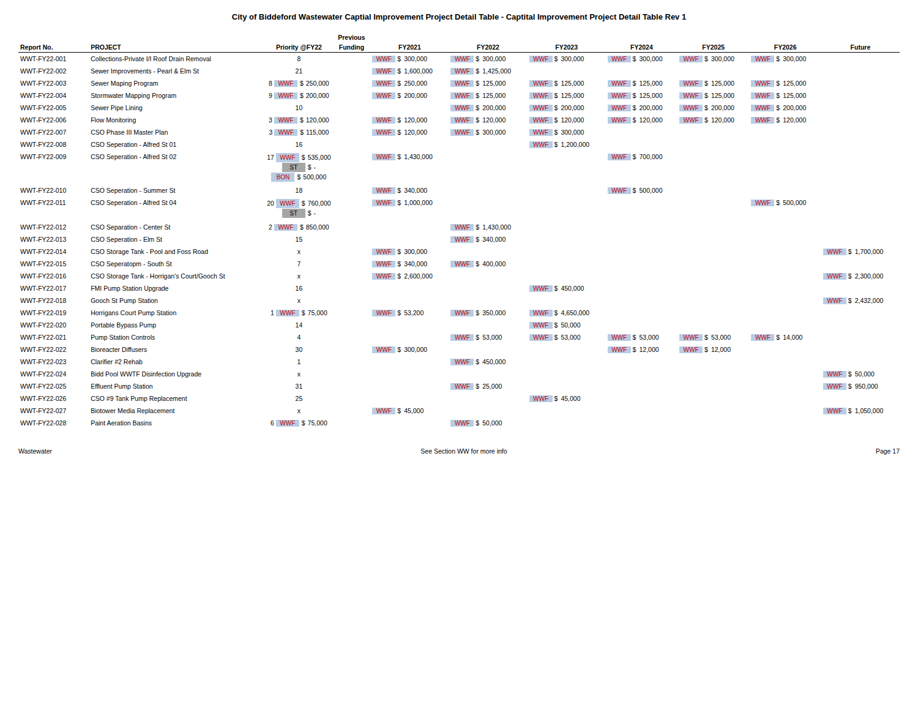City of Biddeford Wastewater Captial Improvement Project Detail Table - Captital Improvement Project Detail Table Rev 1
| | | | Previous | | | | | | |
| --- | --- | --- | --- | --- | --- | --- | --- | --- | --- |
| Report No. | PROJECT | Priority @FY22 | Funding | FY2021 | FY2022 | FY2023 | FY2024 | FY2025 | FY2026 | Future |
| WWT-FY22-001 | Collections-Private I/I Roof Drain Removal | 8 | | WWF $ 300,000 | WWF $ 300,000 | WWF $ 300,000 | WWF $ 300,000 | WWF $ 300,000 | WWF $ 300,000 | |
| WWT-FY22-002 | Sewer Improvements - Pearl & Elm St | 21 | | WWF $ 1,600,000 | WWF $ 1,425,000 | | | | | |
| WWT-FY22-003 | Sewer Maping Program | 8 WWF $ 250,000 | | WWF $ 250,000 | WWF $ 125,000 | WWF $ 125,000 | WWF $ 125,000 | WWF $ 125,000 | WWF $ 125,000 | |
| WWT-FY22-004 | Stormwater Mapping Program | 9 WWF $ 200,000 | | WWF $ 200,000 | WWF $ 125,000 | WWF $ 125,000 | WWF $ 125,000 | WWF $ 125,000 | WWF $ 125,000 | |
| WWT-FY22-005 | Sewer Pipe Lining | 10 | | | WWF $ 200,000 | WWF $ 200,000 | WWF $ 200,000 | WWF $ 200,000 | WWF $ 200,000 | |
| WWT-FY22-006 | Flow Monitoring | 3 WWF $ 120,000 | | WWF $ 120,000 | WWF $ 120,000 | WWF $ 120,000 | WWF $ 120,000 | WWF $ 120,000 | WWF $ 120,000 | |
| WWT-FY22-007 | CSO Phase III Master Plan | 3 WWF $ 115,000 | | WWF $ 120,000 | WWF $ 300,000 | WWF $ 300,000 | | | | |
| WWT-FY22-008 | CSO Seperation - Alfred St 01 | 16 | | | | WWF $ 1,200,000 | | | | |
| WWT-FY22-009 | CSO Seperation - Alfred St 02 | 17 WWF $ 535,000 ST $ - BON $ 500,000 | | WWF $ 1,430,000 | | | WWF $ 700,000 | | | |
| WWT-FY22-010 | CSO Seperation - Summer St | 18 | | WWF $ 340,000 | | | WWF $ 500,000 | | | |
| WWT-FY22-011 | CSO Seperation - Alfred St 04 | 20 WWF $ 760,000 ST $ - | | WWF $ 1,000,000 | | | | | WWF $ 500,000 | |
| WWT-FY22-012 | CSO Separation - Center St | 2 WWF $ 850,000 | | | WWF $ 1,430,000 | | | | | |
| WWT-FY22-013 | CSO Seperation - Elm St | 15 | | | WWF $ 340,000 | | | | | |
| WWT-FY22-014 | CSO Storage Tank - Pool and Foss Road | x | | WWF $ 300,000 | | | | | | WWF $ 1,700,000 |
| WWT-FY22-015 | CSO Seperatopm - South St | 7 | | WWF $ 340,000 | WWF $ 400,000 | | | | | |
| WWT-FY22-016 | CSO Storage Tank - Horrigan's Court/Gooch St | x | | WWF $ 2,600,000 | | | | | | WWF $ 2,300,000 |
| WWT-FY22-017 | FMI Pump Station Upgrade | 16 | | | | WWF $ 450,000 | | | | |
| WWT-FY22-018 | Gooch St Pump Station | x | | | | | | | | WWF $ 2,432,000 |
| WWT-FY22-019 | Horrigans Court Pump Station | 1 WWF $ 75,000 | | WWF $ 53,200 | WWF $ 350,000 | WWF $ 4,650,000 | | | | |
| WWT-FY22-020 | Portable Bypass Pump | 14 | | | | WWF $ 50,000 | | | | |
| WWT-FY22-021 | Pump Station Controls | 4 | | | WWF $ 53,000 | WWF $ 53,000 | WWF $ 53,000 | WWF $ 53,000 | WWF $ 14,000 | |
| WWT-FY22-022 | Bioreacter Diffusers | 30 | | WWF $ 300,000 | | | WWF $ 12,000 | WWF $ 12,000 | | |
| WWT-FY22-023 | Clarifier #2 Rehab | 1 | | | WWF $ 450,000 | | | | | |
| WWT-FY22-024 | Bidd Pool WWTF Disinfection Upgrade | x | | | | | | | | WWF $ 50,000 |
| WWT-FY22-025 | Effluent Pump Station | 31 | | | WWF $ 25,000 | | | | | WWF $ 950,000 |
| WWT-FY22-026 | CSO #9 Tank Pump Replacement | 25 | | | | WWF $ 45,000 | | | | |
| WWT-FY22-027 | Biotower Media Replacement | x | | WWF $ 45,000 | | | | | | WWF $ 1,050,000 |
| WWT-FY22-028 | Paint Aeration Basins | 6 WWF $ 75,000 | | | WWF $ 50,000 | | | | | |
Wastewater
See Section WW for more info
Page 17